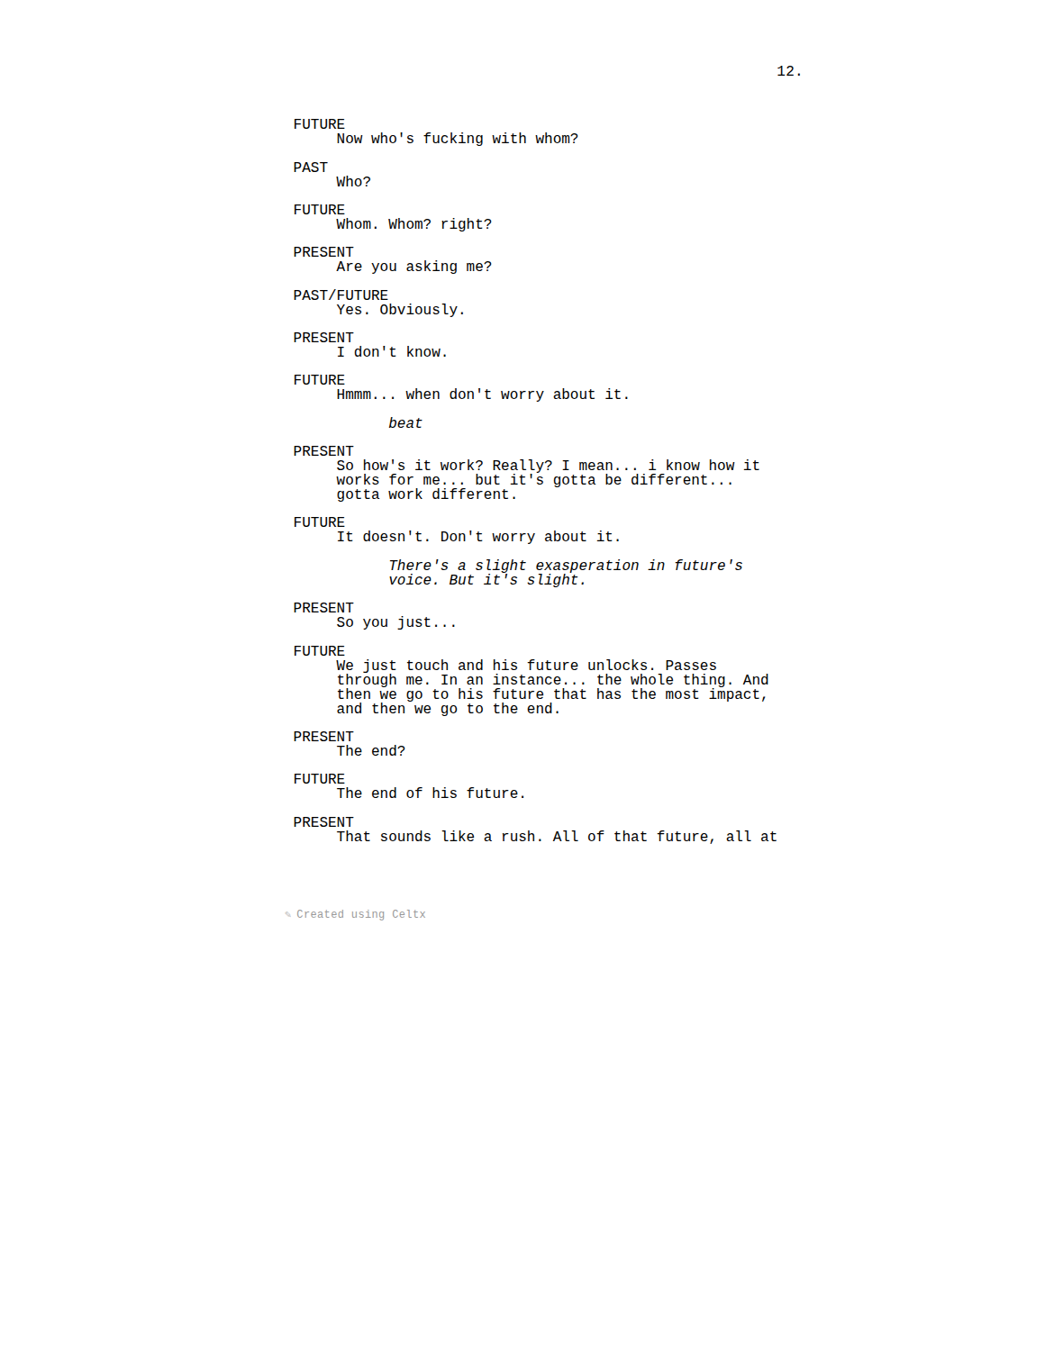12.
FUTURE
Now who's fucking with whom?
PAST
Who?
FUTURE
Whom. Whom? right?
PRESENT
Are you asking me?
PAST/FUTURE
Yes. Obviously.
PRESENT
I don't know.
FUTURE
Hmmm... when don't worry about it.
beat
PRESENT
So how's it work? Really? I mean... i know how it works for me... but it's gotta be different... gotta work different.
FUTURE
It doesn't. Don't worry about it.
There's a slight exasperation in future's voice. But it's slight.
PRESENT
So you just...
FUTURE
We just touch and his future unlocks. Passes through me. In an instance... the whole thing. And then we go to his future that has the most impact, and then we go to the end.
PRESENT
The end?
FUTURE
The end of his future.
PRESENT
That sounds like a rush. All of that future, all at
✎Created using Celtx